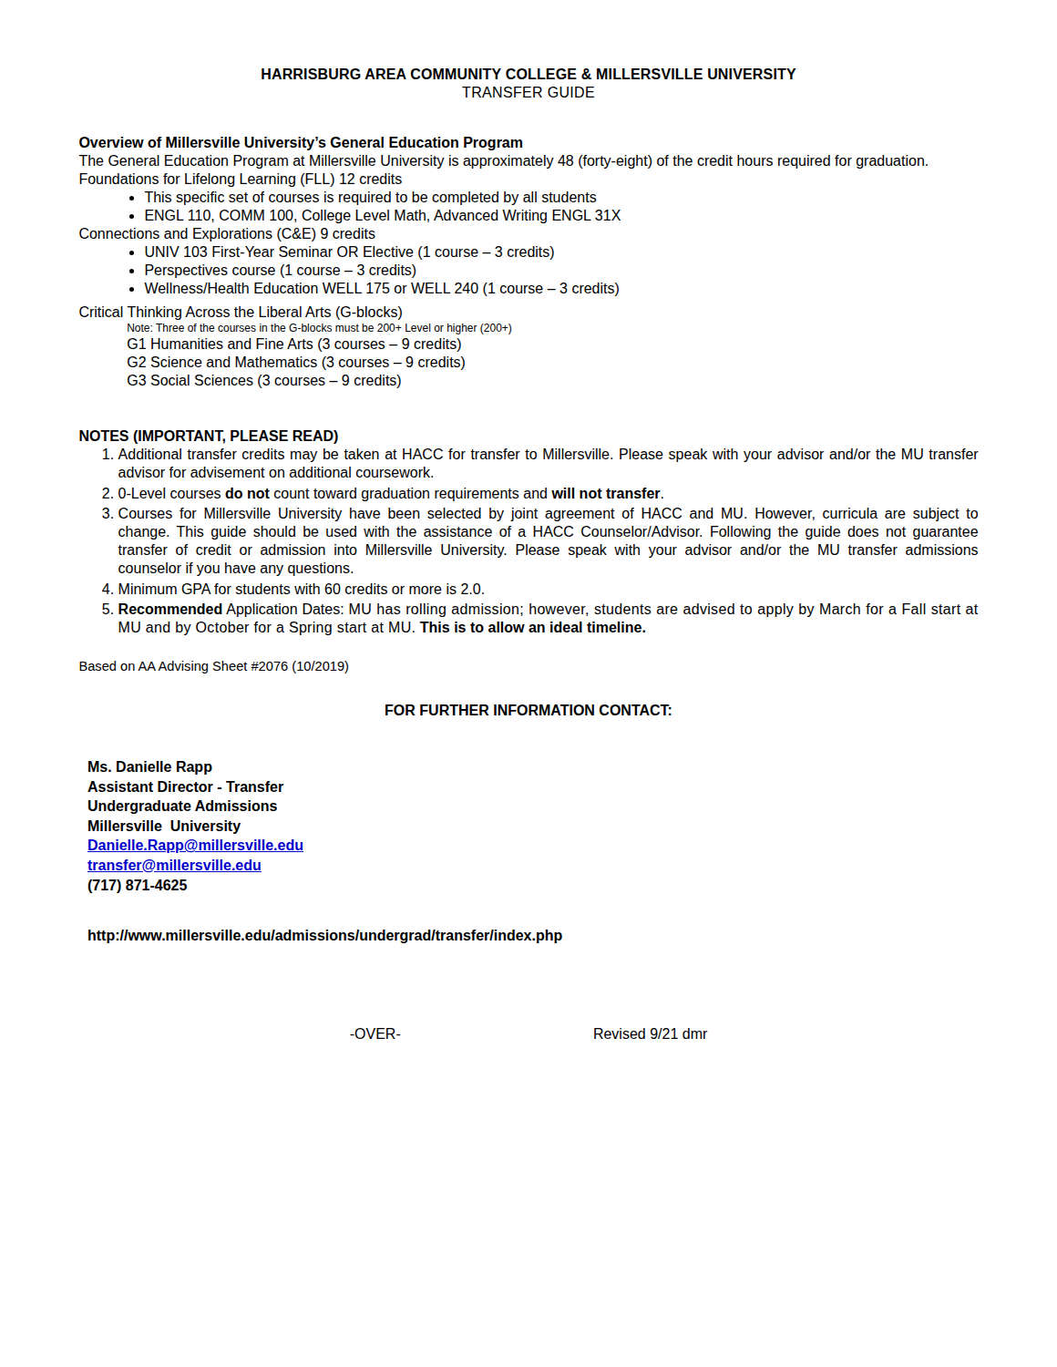HARRISBURG AREA COMMUNITY COLLEGE & MILLERSVILLE UNIVERSITY
TRANSFER GUIDE
Overview of Millersville University’s General Education Program
The General Education Program at Millersville University is approximately 48 (forty-eight) of the credit hours required for graduation.
Foundations for Lifelong Learning (FLL) 12 credits
This specific set of courses is required to be completed by all students
ENGL 110, COMM 100, College Level Math, Advanced Writing ENGL 31X
Connections and Explorations (C&E) 9 credits
UNIV 103 First-Year Seminar OR Elective (1 course – 3 credits)
Perspectives course (1 course – 3 credits)
Wellness/Health Education WELL 175 or WELL 240 (1 course – 3 credits)
Critical Thinking Across the Liberal Arts (G-blocks)
Note: Three of the courses in the G-blocks must be 200+ Level or higher (200+)
G1 Humanities and Fine Arts (3 courses – 9 credits)
G2 Science and Mathematics (3 courses – 9 credits)
G3 Social Sciences (3 courses – 9 credits)
NOTES (IMPORTANT, PLEASE READ)
Additional transfer credits may be taken at HACC for transfer to Millersville. Please speak with your advisor and/or the MU transfer advisor for advisement on additional coursework.
0-Level courses do not count toward graduation requirements and will not transfer.
Courses for Millersville University have been selected by joint agreement of HACC and MU. However, curricula are subject to change. This guide should be used with the assistance of a HACC Counselor/Advisor. Following the guide does not guarantee transfer of credit or admission into Millersville University. Please speak with your advisor and/or the MU transfer admissions counselor if you have any questions.
Minimum GPA for students with 60 credits or more is 2.0.
Recommended Application Dates: MU has rolling admission; however, students are advised to apply by March for a Fall start at MU and by October for a Spring start at MU. This is to allow an ideal timeline.
Based on AA Advising Sheet #2076 (10/2019)
FOR FURTHER INFORMATION CONTACT:
Ms. Danielle Rapp
Assistant Director - Transfer
Undergraduate Admissions
Millersville University
Danielle.Rapp@millersville.edu
transfer@millersville.edu
(717) 871-4625
http://www.millersville.edu/admissions/undergrad/transfer/index.php
-OVER- Revised 9/21 dmr